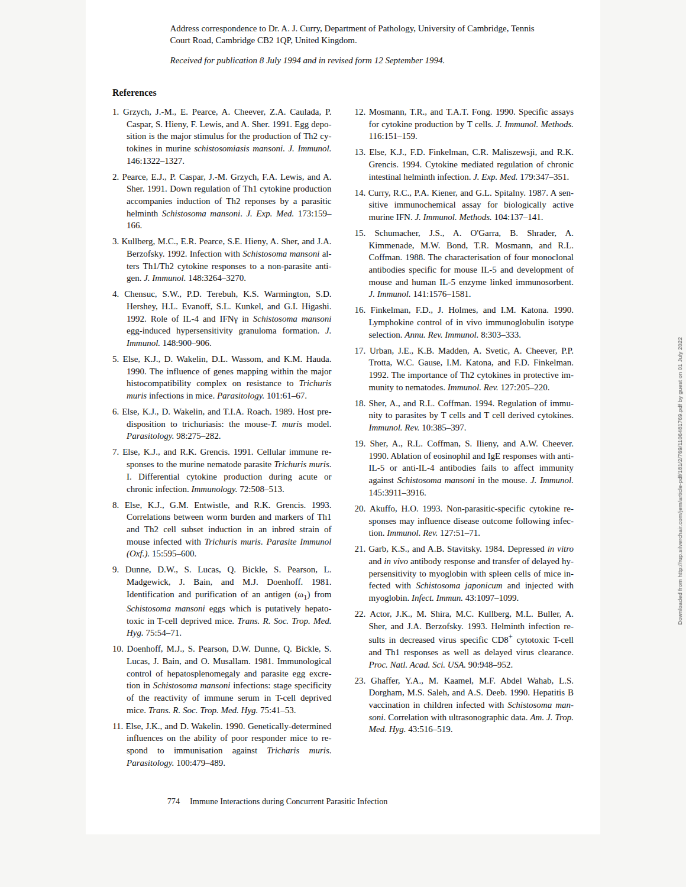Downloaded from http://rup.silverchair.com/jem/article-pdf/181/2/769/1106481769.pdf by guest on 01 July 2022
Address correspondence to Dr. A. J. Curry, Department of Pathology, University of Cambridge, Tennis Court Road, Cambridge CB2 1QP, United Kingdom.
Received for publication 8 July 1994 and in revised form 12 September 1994.
References
Grzych, J.-M., E. Pearce, A. Cheever, Z.A. Caulada, P. Caspar, S. Hieny, F. Lewis, and A. Sher. 1991. Egg deposition is the major stimulus for the production of Th2 cytokines in murine schistosomiasis mansoni. J. Immunol. 146:1322–1327.
Pearce, E.J., P. Caspar, J.-M. Grzych, F.A. Lewis, and A. Sher. 1991. Down regulation of Th1 cytokine production accompanies induction of Th2 reponses by a parasitic helminth Schistosoma mansoni. J. Exp. Med. 173:159–166.
Kullberg, M.C., E.R. Pearce, S.E. Hieny, A. Sher, and J.A. Berzofsky. 1992. Infection with Schistosoma mansoni alters Th1/Th2 cytokine responses to a non-parasite antigen. J. Immunol. 148:3264–3270.
Chensuc, S.W., P.D. Terebuh, K.S. Warmington, S.D. Hershey, H.L. Evanoff, S.L. Kunkel, and G.I. Higashi. 1992. Role of IL-4 and IFNγ in Schistosoma mansoni egg-induced hypersensitivity granuloma formation. J. Immunol. 148:900–906.
Else, K.J., D. Wakelin, D.L. Wassom, and K.M. Hauda. 1990. The influence of genes mapping within the major histocompatibility complex on resistance to Trichuris muris infections in mice. Parasitology. 101:61–67.
Else, K.J., D. Wakelin, and T.I.A. Roach. 1989. Host predisposition to trichuriasis: the mouse-T. muris model. Parasitology. 98:275–282.
Else, K.J., and R.K. Grencis. 1991. Cellular immune responses to the murine nematode parasite Trichuris muris. I. Differential cytokine production during acute or chronic infection. Immunology. 72:508–513.
Else, K.J., G.M. Entwistle, and R.K. Grencis. 1993. Correlations between worm burden and markers of Th1 and Th2 cell subset induction in an inbred strain of mouse infected with Trichuris muris. Parasite Immunol (Oxf.). 15:595–600.
Dunne, D.W., S. Lucas, Q. Bickle, S. Pearson, L. Madgewick, J. Bain, and M.J. Doenhoff. 1981. Identification and purification of an antigen (ω1) from Schistosoma mansoni eggs which is putatively hepatotoxic in T-cell deprived mice. Trans. R. Soc. Trop. Med. Hyg. 75:54–71.
Doenhoff, M.J., S. Pearson, D.W. Dunne, Q. Bickle, S. Lucas, J. Bain, and O. Musallam. 1981. Immunological control of hepatosplenomegaly and parasite egg excretion in Schistosoma mansoni infections: stage specificity of the reactivity of immune serum in T-cell deprived mice. Trans. R. Soc. Trop. Med. Hyg. 75:41–53.
Else, J.K., and D. Wakelin. 1990. Genetically-determined influences on the ability of poor responder mice to respond to immunisation against Tricharis muris. Parasitology. 100:479–489.
Mosmann, T.R., and T.A.T. Fong. 1990. Specific assays for cytokine production by T cells. J. Immunol. Methods. 116:151–159.
Else, K.J., F.D. Finkelman, C.R. Maliszewsji, and R.K. Grencis. 1994. Cytokine mediated regulation of chronic intestinal helminth infection. J. Exp. Med. 179:347–351.
Curry, R.C., P.A. Kiener, and G.L. Spitalny. 1987. A sensitive immunochemical assay for biologically active murine IFN. J. Immunol. Methods. 104:137–141.
Schumacher, J.S., A. O'Garra, B. Shrader, A. Kimmenade, M.W. Bond, T.R. Mosmann, and R.L. Coffman. 1988. The characterisation of four monoclonal antibodies specific for mouse IL-5 and development of mouse and human IL-5 enzyme linked immunosorbent. J. Immunol. 141:1576–1581.
Finkelman, F.D., J. Holmes, and I.M. Katona. 1990. Lymphokine control of in vivo immunoglobulin isotype selection. Annu. Rev. Immunol. 8:303–333.
Urban, J.E., K.B. Madden, A. Svetic, A. Cheever, P.P. Trotta, W.C. Gause, I.M. Katona, and F.D. Finkelman. 1992. The importance of Th2 cytokines in protective immunity to nematodes. Immunol. Rev. 127:205–220.
Sher, A., and R.L. Coffman. 1994. Regulation of immunity to parasites by T cells and T cell derived cytokines. Immunol. Rev. 10:385–397.
Sher, A., R.L. Coffman, S. Ilieny, and A.W. Cheever. 1990. Ablation of eosinophil and IgE responses with anti-IL-5 or anti-IL-4 antibodies fails to affect immunity against Schistosoma mansoni in the mouse. J. Immunol. 145:3911–3916.
Akuffo, H.O. 1993. Non-parasitic-specific cytokine responses may influence disease outcome following infection. Immunol. Rev. 127:51–71.
Garb, K.S., and A.B. Stavitsky. 1984. Depressed in vitro and in vivo antibody response and transfer of delayed hypersensitivity to myoglobin with spleen cells of mice infected with Schistosoma japonicum and injected with myoglobin. Infect. Immun. 43:1097–1099.
Actor, J.K., M. Shira, M.C. Kullberg, M.L. Buller, A. Sher, and J.A. Berzofsky. 1993. Helminth infection results in decreased virus specific CD8+ cytotoxic T-cell and Th1 responses as well as delayed virus clearance. Proc. Natl. Acad. Sci. USA. 90:948–952.
Ghaffer, Y.A., M. Kaamel, M.F. Abdel Wahab, L.S. Dorgham, M.S. Saleh, and A.S. Deeb. 1990. Hepatitis B vaccination in children infected with Schistosoma mansoni. Correlation with ultrasonographic data. Am. J. Trop. Med. Hyg. 43:516–519.
774 Immune Interactions during Concurrent Parasitic Infection